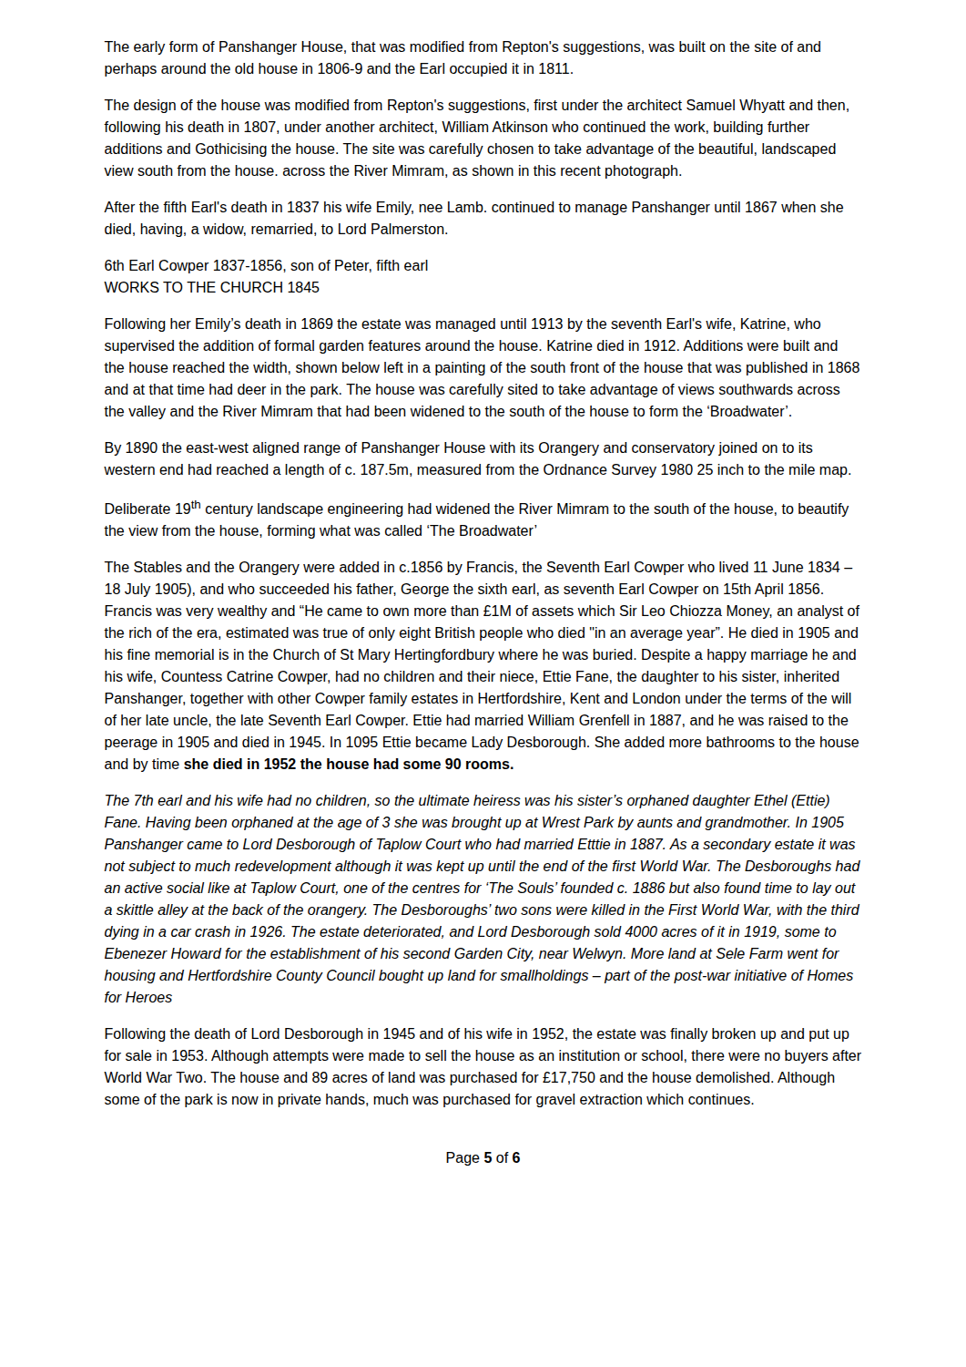The early form of Panshanger House, that was modified from Repton's suggestions, was built on the site of and perhaps around the old house in 1806-9 and the Earl occupied it in 1811.
The design of the house was modified from Repton's suggestions, first under the architect Samuel Whyatt and then, following his death in 1807, under another architect, William Atkinson who continued the work, building further additions and Gothicising the house. The site was carefully chosen to take advantage of the beautiful, landscaped view south from the house. across the River Mimram, as shown in this recent photograph.
After the fifth Earl's death in 1837 his wife Emily, nee Lamb. continued to manage Panshanger until 1867 when she died, having, a widow, remarried, to Lord Palmerston.
6th Earl Cowper 1837-1856, son of Peter, fifth earl
WORKS TO THE CHURCH 1845
Following her Emily’s death in 1869 the estate was managed until 1913 by the seventh Earl's wife, Katrine, who supervised the addition of formal garden features around the house. Katrine died in 1912. Additions were built and the house reached the width, shown below left in a painting of the south front of the house that was published in 1868 and at that time had deer in the park. The house was carefully sited to take advantage of views southwards across the valley and the River Mimram that had been widened to the south of the house to form the ‘Broadwater’.
By 1890 the east-west aligned range of Panshanger House with its Orangery and conservatory joined on to its western end had reached a length of c. 187.5m, measured from the Ordnance Survey 1980 25 inch to the mile map.
Deliberate 19th century landscape engineering had widened the River Mimram to the south of the house, to beautify the view from the house, forming what was called ‘The Broadwater’
The Stables and the Orangery were added in c.1856 by Francis, the Seventh Earl Cowper who lived 11 June 1834 – 18 July 1905), and who succeeded his father, George the sixth earl, as seventh Earl Cowper on 15th April 1856. Francis was very wealthy and “He came to own more than £1M of assets which Sir Leo Chiozza Money, an analyst of the rich of the era, estimated was true of only eight British people who died "in an average year”. He died in 1905 and his fine memorial is in the Church of St Mary Hertingfordbury where he was buried. Despite a happy marriage he and his wife, Countess Catrine Cowper, had no children and their niece, Ettie Fane, the daughter to his sister, inherited Panshanger, together with other Cowper family estates in Hertfordshire, Kent and London under the terms of the will of her late uncle, the late Seventh Earl Cowper. Ettie had married William Grenfell in 1887, and he was raised to the peerage in 1905 and died in 1945. In 1095 Ettie became Lady Desborough. She added more bathrooms to the house and by time she died in 1952 the house had some 90 rooms.
The 7th earl and his wife had no children, so the ultimate heiress was his sister’s orphaned daughter Ethel (Ettie) Fane. Having been orphaned at the age of 3 she was brought up at Wrest Park by aunts and grandmother. In 1905 Panshanger came to Lord Desborough of Taplow Court who had married Etttie in 1887. As a secondary estate it was not subject to much redevelopment although it was kept up until the end of the first World War. The Desboroughs had an active social like at Taplow Court, one of the centres for ‘The Souls’ founded c. 1886 but also found time to lay out a skittle alley at the back of the orangery. The Desboroughs’ two sons were killed in the First World War, with the third dying in a car crash in 1926. The estate deteriorated, and Lord Desborough sold 4000 acres of it in 1919, some to Ebenezer Howard for the establishment of his second Garden City, near Welwyn. More land at Sele Farm went for housing and Hertfordshire County Council bought up land for smallholdings – part of the post-war initiative of Homes for Heroes
Following the death of Lord Desborough in 1945 and of his wife in 1952, the estate was finally broken up and put up for sale in 1953. Although attempts were made to sell the house as an institution or school, there were no buyers after World War Two. The house and 89 acres of land was purchased for £17,750 and the house demolished. Although some of the park is now in private hands, much was purchased for gravel extraction which continues.
Page 5 of 6